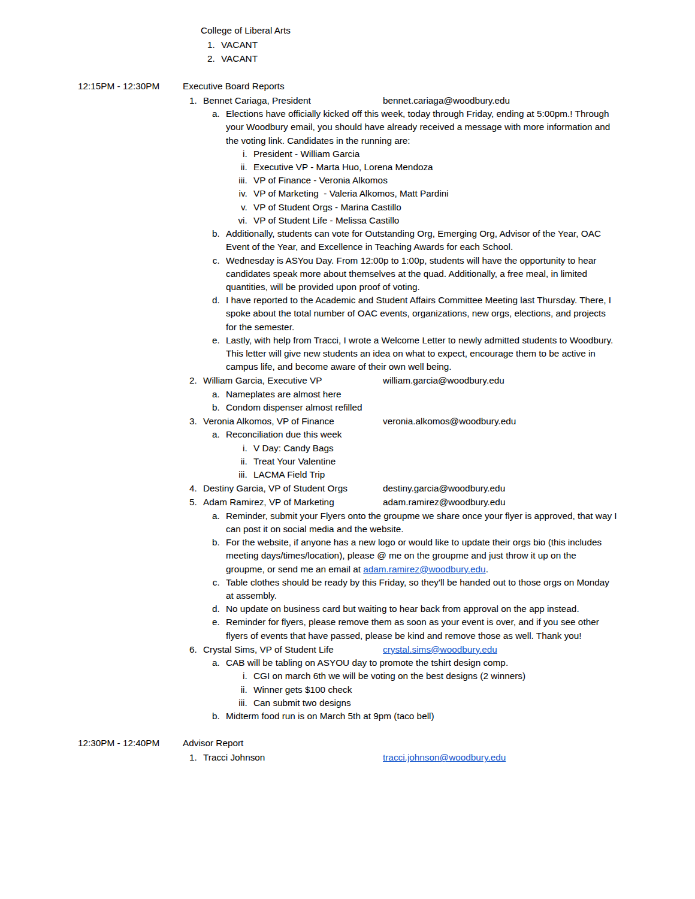College of Liberal Arts
VACANT
VACANT
12:15PM - 12:30PM
Executive Board Reports
Bennet Cariaga, President bennet.cariaga@woodbury.edu
Elections have officially kicked off this week, today through Friday, ending at 5:00pm.! Through your Woodbury email, you should have already received a message with more information and the voting link. Candidates in the running are:
President - William Garcia
Executive VP - Marta Huo, Lorena Mendoza
VP of Finance - Veronia Alkomos
VP of Marketing - Valeria Alkomos, Matt Pardini
VP of Student Orgs - Marina Castillo
VP of Student Life - Melissa Castillo
Additionally, students can vote for Outstanding Org, Emerging Org, Advisor of the Year, OAC Event of the Year, and Excellence in Teaching Awards for each School.
Wednesday is ASYou Day. From 12:00p to 1:00p, students will have the opportunity to hear candidates speak more about themselves at the quad. Additionally, a free meal, in limited quantities, will be provided upon proof of voting.
I have reported to the Academic and Student Affairs Committee Meeting last Thursday. There, I spoke about the total number of OAC events, organizations, new orgs, elections, and projects for the semester.
Lastly, with help from Tracci, I wrote a Welcome Letter to newly admitted students to Woodbury. This letter will give new students an idea on what to expect, encourage them to be active in campus life, and become aware of their own well being.
William Garcia, Executive VP william.garcia@woodbury.edu
Nameplates are almost here
Condom dispenser almost refilled
Veronia Alkomos, VP of Finance veronia.alkomos@woodbury.edu
Reconciliation due this week
V Day: Candy Bags
Treat Your Valentine
LACMA Field Trip
Destiny Garcia, VP of Student Orgs destiny.garcia@woodbury.edu
Adam Ramirez, VP of Marketing adam.ramirez@woodbury.edu
Reminder, submit your Flyers onto the groupme we share once your flyer is approved, that way I can post it on social media and the website.
For the website, if anyone has a new logo or would like to update their orgs bio (this includes meeting days/times/location), please @ me on the groupme and just throw it up on the groupme, or send me an email at adam.ramirez@woodbury.edu.
Table clothes should be ready by this Friday, so they'll be handed out to those orgs on Monday at assembly.
No update on business card but waiting to hear back from approval on the app instead.
Reminder for flyers, please remove them as soon as your event is over, and if you see other flyers of events that have passed, please be kind and remove those as well. Thank you!
Crystal Sims, VP of Student Life crystal.sims@woodbury.edu
CAB will be tabling on ASYOU day to promote the tshirt design comp.
CGI on march 6th we will be voting on the best designs (2 winners)
Winner gets $100 check
Can submit two designs
Midterm food run is on March 5th at 9pm (taco bell)
12:30PM - 12:40PM
Advisor Report
Tracci Johnson tracci.johnson@woodbury.edu